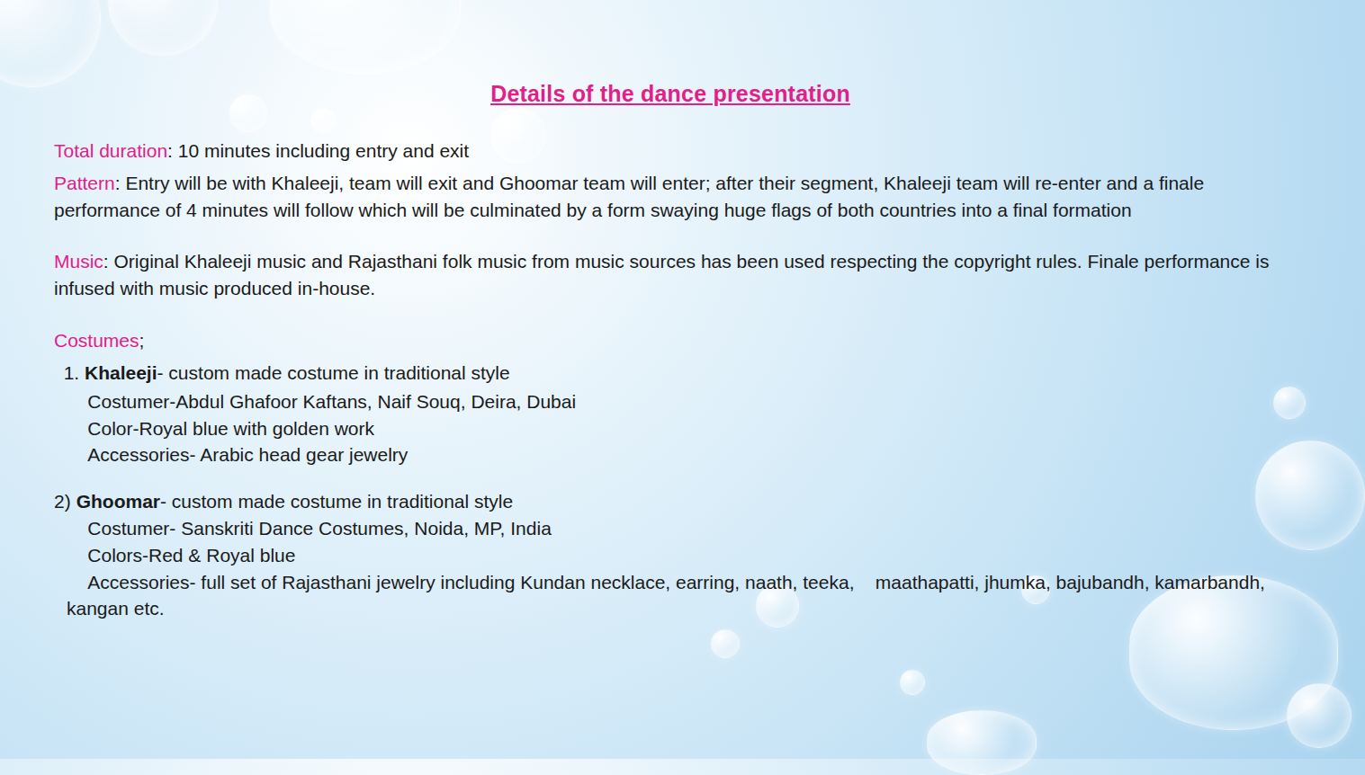Details of the dance presentation
Total duration: 10 minutes including entry and exit
Pattern: Entry will be with Khaleeji, team will exit and Ghoomar team will enter; after their segment, Khaleeji team will re-enter and a finale performance of 4 minutes will follow which will be culminated by a form swaying huge flags of both countries into a final formation
Music: Original Khaleeji music and Rajasthani folk music from music sources has been used respecting the copyright rules. Finale performance is infused with music produced in-house.
Costumes;
Khaleeji- custom made costume in traditional style
Costumer-Abdul Ghafoor Kaftans, Naif Souq, Deira, Dubai
Color-Royal blue with golden work
Accessories- Arabic head gear jewelry
2) Ghoomar- custom made costume in traditional style
Costumer- Sanskriti Dance Costumes, Noida, MP, India
Colors-Red & Royal blue
Accessories- full set of Rajasthani jewelry including Kundan necklace, earring, naath, teeka, maathapatti, jhumka, bajubandh, kamarbandh, kangan etc.